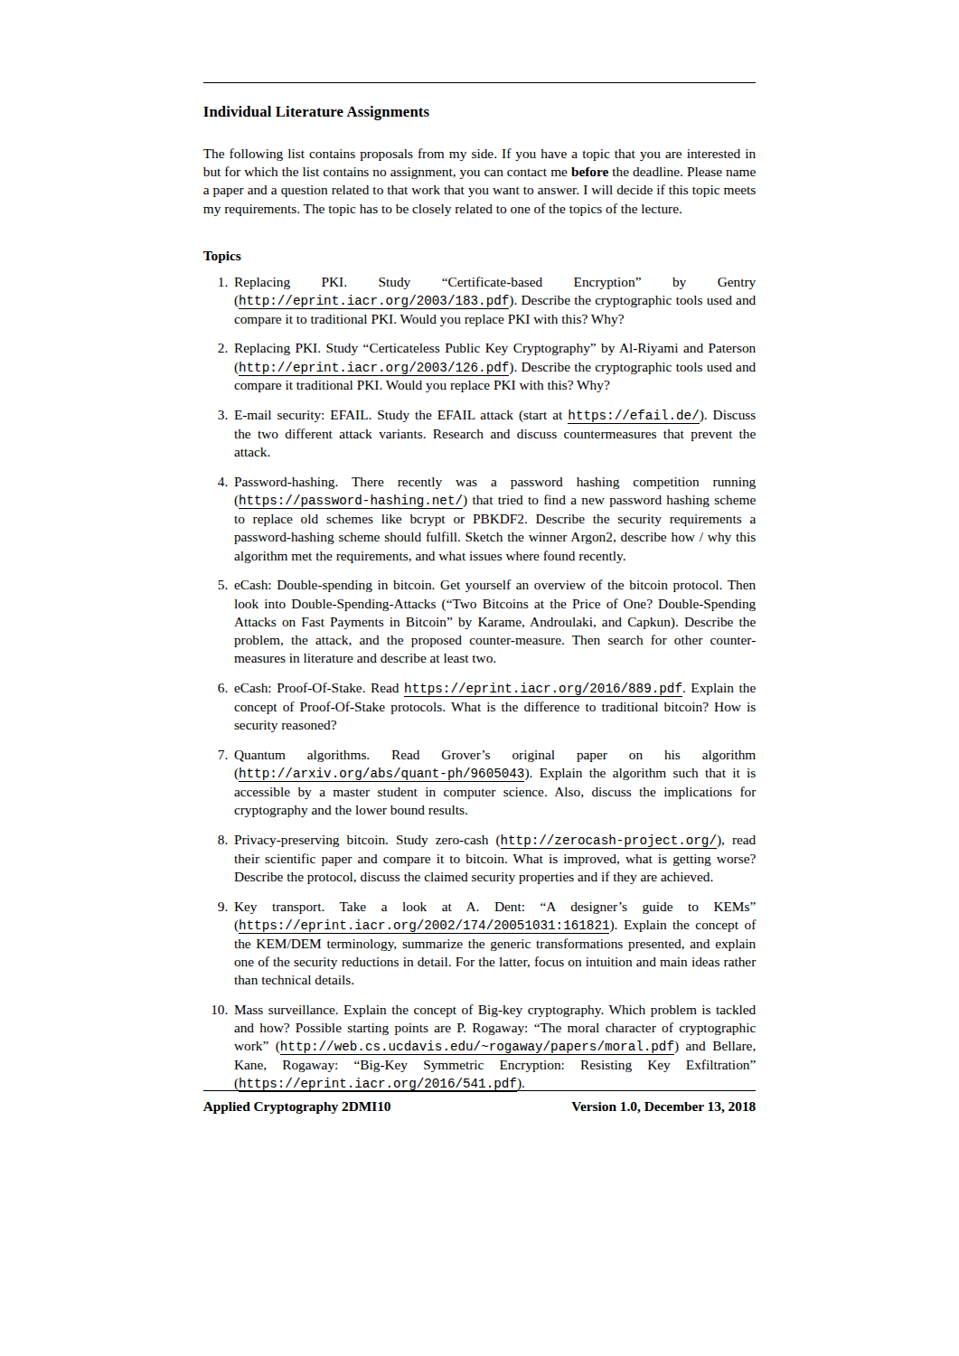Individual Literature Assignments
The following list contains proposals from my side. If you have a topic that you are interested in but for which the list contains no assignment, you can contact me before the deadline. Please name a paper and a question related to that work that you want to answer. I will decide if this topic meets my requirements. The topic has to be closely related to one of the topics of the lecture.
Topics
Replacing PKI. Study “Certificate-based Encryption” by Gentry (http://eprint.iacr.org/2003/183.pdf). Describe the cryptographic tools used and compare it to traditional PKI. Would you replace PKI with this? Why?
Replacing PKI. Study “Certicateless Public Key Cryptography” by Al-Riyami and Paterson (http://eprint.iacr.org/2003/126.pdf). Describe the cryptographic tools used and compare it traditional PKI. Would you replace PKI with this? Why?
E-mail security: EFAIL. Study the EFAIL attack (start at https://efail.de/). Discuss the two different attack variants. Research and discuss countermeasures that prevent the attack.
Password-hashing. There recently was a password hashing competition running (https://password-hashing.net/) that tried to find a new password hashing scheme to replace old schemes like bcrypt or PBKDF2. Describe the security requirements a password-hashing scheme should fulfill. Sketch the winner Argon2, describe how / why this algorithm met the requirements, and what issues where found recently.
eCash: Double-spending in bitcoin. Get yourself an overview of the bitcoin protocol. Then look into Double-Spending-Attacks (“Two Bitcoins at the Price of One? Double-Spending Attacks on Fast Payments in Bitcoin” by Karame, Androulaki, and Capkun). Describe the problem, the attack, and the proposed counter-measure. Then search for other counter-measures in literature and describe at least two.
eCash: Proof-Of-Stake. Read https://eprint.iacr.org/2016/889.pdf. Explain the concept of Proof-Of-Stake protocols. What is the difference to traditional bitcoin? How is security reasoned?
Quantum algorithms. Read Grover’s original paper on his algorithm (http://arxiv.org/abs/quant-ph/9605043). Explain the algorithm such that it is accessible by a master student in computer science. Also, discuss the implications for cryptography and the lower bound results.
Privacy-preserving bitcoin. Study zero-cash (http://zerocash-project.org/), read their scientific paper and compare it to bitcoin. What is improved, what is getting worse? Describe the protocol, discuss the claimed security properties and if they are achieved.
Key transport. Take a look at A. Dent: “A designer’s guide to KEMs” (https://eprint.iacr.org/2002/174/20051031:161821). Explain the concept of the KEM/DEM terminology, summarize the generic transformations presented, and explain one of the security reductions in detail. For the latter, focus on intuition and main ideas rather than technical details.
Mass surveillance. Explain the concept of Big-key cryptography. Which problem is tackled and how? Possible starting points are P. Rogaway: “The moral character of cryptographic work” (http://web.cs.ucdavis.edu/~rogaway/papers/moral.pdf) and Bellare, Kane, Rogaway: “Big-Key Symmetric Encryption: Resisting Key Exfiltration” (https://eprint.iacr.org/2016/541.pdf).
Applied Cryptography 2DMI10
Version 1.0, December 13, 2018